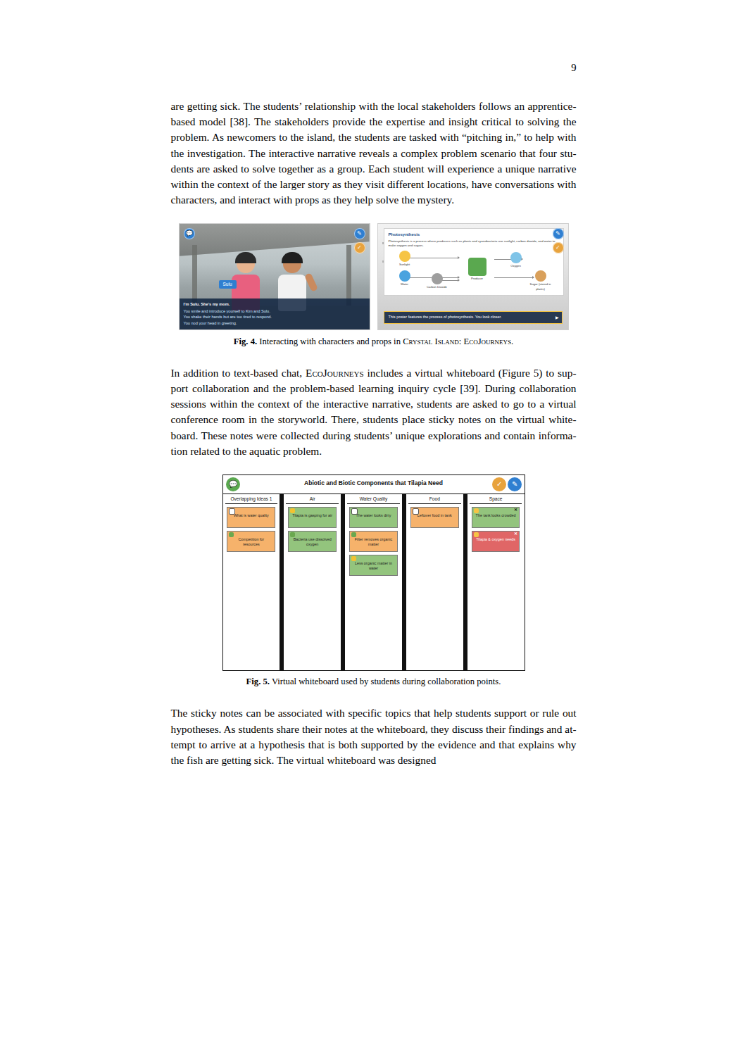9
are getting sick. The students’ relationship with the local stakeholders follows an apprentice-based model [38]. The stakeholders provide the expertise and insight critical to solving the problem. As newcomers to the island, the students are tasked with “pitching in,” to help with the investigation. The interactive narrative reveals a complex problem scenario that four students are asked to solve together as a group. Each student will experience a unique narrative within the context of the larger story as they visit different locations, have conversations with characters, and interact with props as they help solve the mystery.
Sulu
💬
✎
✓
I’m Sulu. She’s my mom. You smile and introduce yourself to Kim and Sulu. You shake their hands but are too tired to respond. You nod your head in greeting.
Photosynthesis
Photosynthesis is a process where producers such as plants and cyanobacteria use sunlight, carbon dioxide, and water to make oxygen and sugars.
Sunlight
Water
Carbon Dioxide
Producer
Oxygen
Sugar (stored in plants)
✎
✓
This poster features the process of photosynthesis. You look closer. ▶
Fig. 4. Interacting with characters and props in Crystal Island: EcoJourneys.
In addition to text-based chat, EcoJourneys includes a virtual whiteboard (Figure 5) to support collaboration and the problem-based learning inquiry cycle [39]. During collaboration sessions within the context of the interactive narrative, students are asked to go to a virtual conference room in the storyworld. There, students place sticky notes on the virtual whiteboard. These notes were collected during students’ unique explorations and contain information related to the aquatic problem.
💬
Abiotic and Biotic Components that Tilapia Need
✓
✎
Overlapping Ideas 1
What is water quality
Competition for resources
Air
Tilapia is gasping for air
Bacteria use dissolved oxygen
Water Quality
The water looks dirty
Filter removes organic matter
Less organic matter in water
Food
Leftover food in tank
Space
✕The tank looks crowded
✕Tilapia & oxygen needs
Fig. 5. Virtual whiteboard used by students during collaboration points.
The sticky notes can be associated with specific topics that help students support or rule out hypotheses. As students share their notes at the whiteboard, they discuss their findings and attempt to arrive at a hypothesis that is both supported by the evidence and that explains why the fish are getting sick. The virtual whiteboard was designed